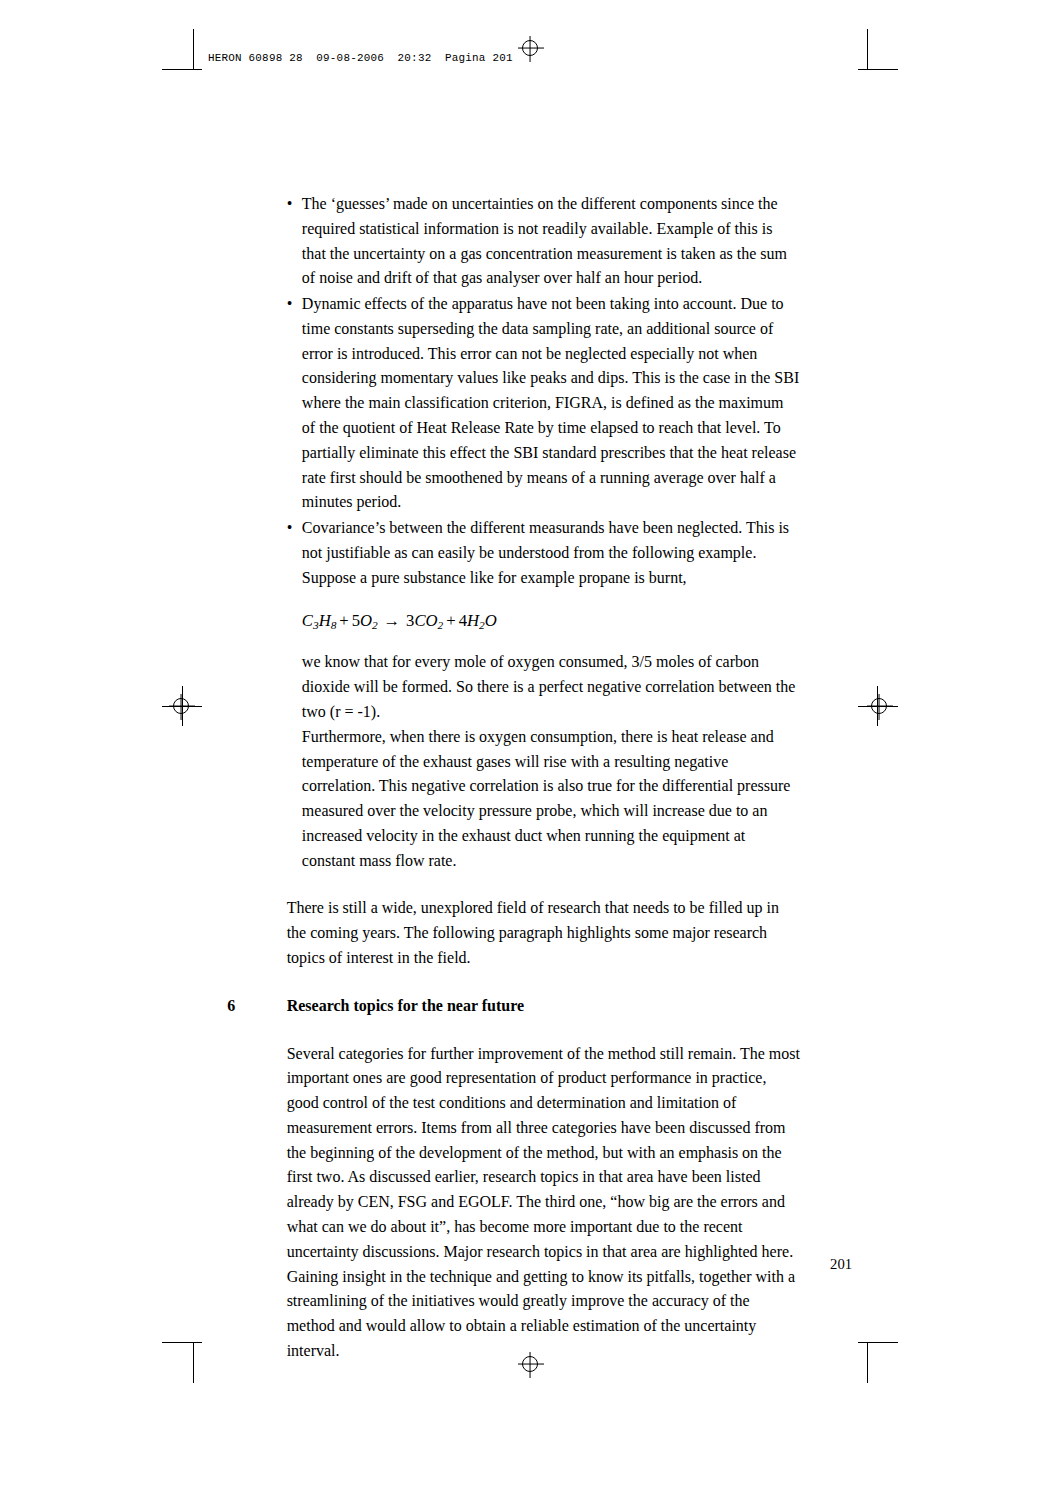HERON 60898 28 09-08-2006 20:32 Pagina 201
The ‘guesses’ made on uncertainties on the different components since the required statistical information is not readily available. Example of this is that the uncertainty on a gas concentration measurement is taken as the sum of noise and drift of that gas analyser over half an hour period.
Dynamic effects of the apparatus have not been taking into account. Due to time constants superseding the data sampling rate, an additional source of error is introduced. This error can not be neglected especially not when considering momentary values like peaks and dips. This is the case in the SBI where the main classification criterion, FIGRA, is defined as the maximum of the quotient of Heat Release Rate by time elapsed to reach that level. To partially eliminate this effect the SBI standard prescribes that the heat release rate first should be smoothened by means of a running average over half a minutes period.
Covariance’s between the different measurands have been neglected. This is not justifiable as can easily be understood from the following example. Suppose a pure substance like for example propane is burnt,
C3H8+5 O2→3 CO2+4 H2O
we know that for every mole of oxygen consumed, 3/5 moles of carbon dioxide will be formed. So there is a perfect negative correlation between the two (r = -1).
Furthermore, when there is oxygen consumption, there is heat release and temperature of the exhaust gases will rise with a resulting negative correlation. This negative correlation is also true for the differential pressure measured over the velocity pressure probe, which will increase due to an increased velocity in the exhaust duct when running the equipment at constant mass flow rate.
There is still a wide, unexplored field of research that needs to be filled up in the coming years. The following paragraph highlights some major research topics of interest in the field.
6
Research topics for the near future
Several categories for further improvement of the method still remain. The most important ones are good representation of product performance in practice, good control of the test conditions and determination and limitation of measurement errors. Items from all three categories have been discussed from the beginning of the development of the method, but with an emphasis on the first two. As discussed earlier, research topics in that area have been listed already by CEN, FSG and EGOLF. The third one, “how big are the errors and what can we do about it”, has become more important due to the recent uncertainty discussions. Major research topics in that area are highlighted here. Gaining insight in the technique and getting to know its pitfalls, together with a streamlining of the initiatives would greatly improve the accuracy of the method and would allow to obtain a reliable estimation of the uncertainty interval.
201